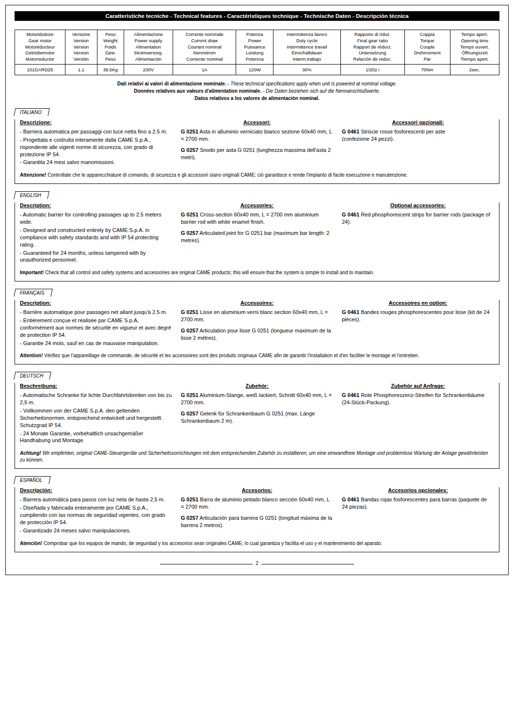Caratteristiche tecniche - Technical features - Caractéristiques technique - Technische Daten - Descripción técnica
| Motoriduttore Gear motor Motoréducteur Getriebemotor Motorreductor | Versione Version Version Version Versión | Peso Weight Poids Gew. Peso | Alimentazione Power supply Alimentation Stromversorg. Alimentación | Corrente nominale Current draw Courant nominal Nennstrom Corriente nominal | Potenza Power Puissance Leistung Potencia | Intermittenza lavoro Duty cycle Intermittence travail Einschaltdauer Interm.trabajo | Rapporto di riduz. Final gear ratio Rapport de réduct. Untersetzung Relación de reduc. | Coppia Torque Couple Drehmoment Par | Tempo apert. Opening time Temps ouvert. Öffnungszeit Tiempo apert. |
| --- | --- | --- | --- | --- | --- | --- | --- | --- | --- |
| 101GARD25 | 1.1 | 39.5Kg | 230V | 1A | 120W | 30% | 1/202 i | 70Nm | 2sec. |
Dati relativi ai valori di alimentazione nominale. - These technical specifications apply when unit is powered at nominal voltage.
Données relatives aux valeurs d'alimentation nominale. - Die Daten beziehen sich auf die Nennanschlußwerte.
Datos relativos a los valores de alimentación nominal.
ITALIANO
Descrizione:
- Barriera automatica per passaggi con luce netta fino a 2.5 m.
- Progettata e costruita interamente dalla CAME S.p.A., rispondente alle vigenti norme di sicurezza, con grado di protezione IP 54.
- Garantita 24 mesi salvo manomissioni.
Accessori:
G 0251 Asta in alluminio verniciato bianco sezione 60x40 mm, L = 2700 mm.
G 0257 Snodo per asta G 0251 (lunghezza massima dell'asta 2 metri).
Accessori opzionali:
G 0461 Striscie rosse fosforescenti per aste
(confezione 24 pezzi).
Attenzione! Controllate che le apparecchiature di comando, di sicurezza e gli accessori siano originali CAME; ciò garantisce e rende l'impianto di facile esecuzione e manutenzione.
ENGLISH
Description:
- Automatic barrier for controlling passages up to 2.5 meters wide.
- Designed and constructed entirely by CAME S.p.A. in compliance with safety standards and with IP 54 protecting rating.
- Guaranteed for 24 months, unless tampered with by unauthorized personnel.
Accessories:
G 0251 Cross-section 60x40 mm, L = 2700 mm aluminium barrier rod with white enamel finish.
G 0257 Articulated joint for G 0251 bar (maximum bar length: 2 metres).
Optional accessories:
G 0461 Red phosphorescent strips for barrier rods (package of 24).
Important! Check that all control and safety systems and accessories are original CAME products; this will ensure that the system is simple to install and to maintain.
FRANÇAIS
Description:
- Barrière automatique pour passages net allant jusqu'à 2.5 m.
- Entièrement conçue et réalisée par CAME S.p.A, conformément aux normes de sécurité en vigueur et avec degré de protection IP 54.
- Garantie 24 mois, sauf en cas de mauvaise manipulation.
Accessoires:
G 0251 Lisse en aluminium verni blanc section 60x40 mm, L = 2700 mm.
G 0257 Articulation pour lisse G 0251 (longueur maximum de la lisse 2 mètres).
Accessoires en option:
G 0461 Bandes rouges phosphorescentes pour lisse (kit de 24 pièces).
Attention! Vérifiez que l'appareillage de commande, de sécurité et les accessoires sont des produits originaux CAME afin de garantir l'installation et d'en faciliter le montage et l'entretien.
DEUTSCH
Beschreibung:
- Automatische Schranke für lichte Durchfahrtsbreiten von bis zu 2,5 m.
- Vollkommen von der CAME S.p.A. den geltenden Sicherheitsnormen. entsprechend entwickelt und hergestellt. Schutzgrad IP 54.
- 24 Monate Garantie, vorbehaltlich unsachgemäßer Handhabung und Montage.
Zubehör:
G 0251 Aluminium-Stange, weiß lackiert, Schnitt 60x40 mm, L = 2700 mm.
G 0257 Gelenk für Schrankenbaum G 0251 (max. Länge Schrankenbaum 2 m).
Zubehör auf Anfrage:
G 0461 Rote Phosphoreszenz-Streifen für Schrankenbäume (24-Stück-Packung).
Achtung! Wir empfehlen, original CAME-Steuergeräte und Sicherheitsvorrichtungen mit dem entsprechenden Zubehör zu installieren, um eine einwandfreie Montage und problemlose Wartung der Anlage gewährleisten zu können.
ESPAÑOL
Descripción:
- Barrera automática para pasos con luz neta de hasta 2,5 m.
- Diseñada y fabricada enteramente por CAME S.p.A., cumpliendo con las normas de seguridad vigentes, con grado de protección IP 54.
- Garantizado 24 meses salvo manipulaciones.
Accesorios:
G 0251 Barra de aluminio pintado blanco sección 60x40 mm, L = 2700 mm.
G 0257 Articulación para barrera G 0251 (longitud máxima de la barrera 2 metros).
Accesorios opcionales:
G 0461 Bandas rojas fosforescentes para barras (paquete de 24 piezas).
Atención! Comprobar que los equipos de mando, de seguridad y los accesorios sean originales CAME; lo cual garantiza y facilita el uso y el mantenimiento del aparato.
2